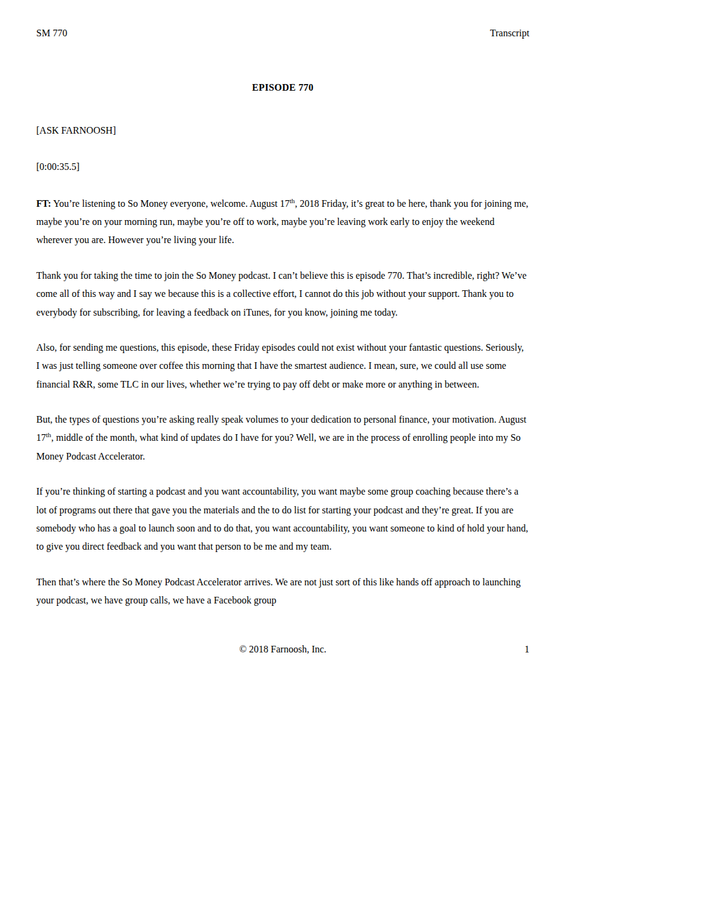SM 770
Transcript
EPISODE 770
[ASK FARNOOSH]
[0:00:35.5]
FT: You’re listening to So Money everyone, welcome. August 17th, 2018 Friday, it’s great to be here, thank you for joining me, maybe you’re on your morning run, maybe you’re off to work, maybe you’re leaving work early to enjoy the weekend wherever you are. However you’re living your life.
Thank you for taking the time to join the So Money podcast. I can’t believe this is episode 770. That’s incredible, right? We’ve come all of this way and I say we because this is a collective effort, I cannot do this job without your support. Thank you to everybody for subscribing, for leaving a feedback on iTunes, for you know, joining me today.
Also, for sending me questions, this episode, these Friday episodes could not exist without your fantastic questions. Seriously, I was just telling someone over coffee this morning that I have the smartest audience. I mean, sure, we could all use some financial R&R, some TLC in our lives, whether we’re trying to pay off debt or make more or anything in between.
But, the types of questions you’re asking really speak volumes to your dedication to personal finance, your motivation. August 17th, middle of the month, what kind of updates do I have for you? Well, we are in the process of enrolling people into my So Money Podcast Accelerator.
If you’re thinking of starting a podcast and you want accountability, you want maybe some group coaching because there’s a lot of programs out there that gave you the materials and the to do list for starting your podcast and they’re great. If you are somebody who has a goal to launch soon and to do that, you want accountability, you want someone to kind of hold your hand, to give you direct feedback and you want that person to be me and my team.
Then that’s where the So Money Podcast Accelerator arrives. We are not just sort of this like hands off approach to launching your podcast, we have group calls, we have a Facebook group
© 2018 Farnoosh, Inc.
1